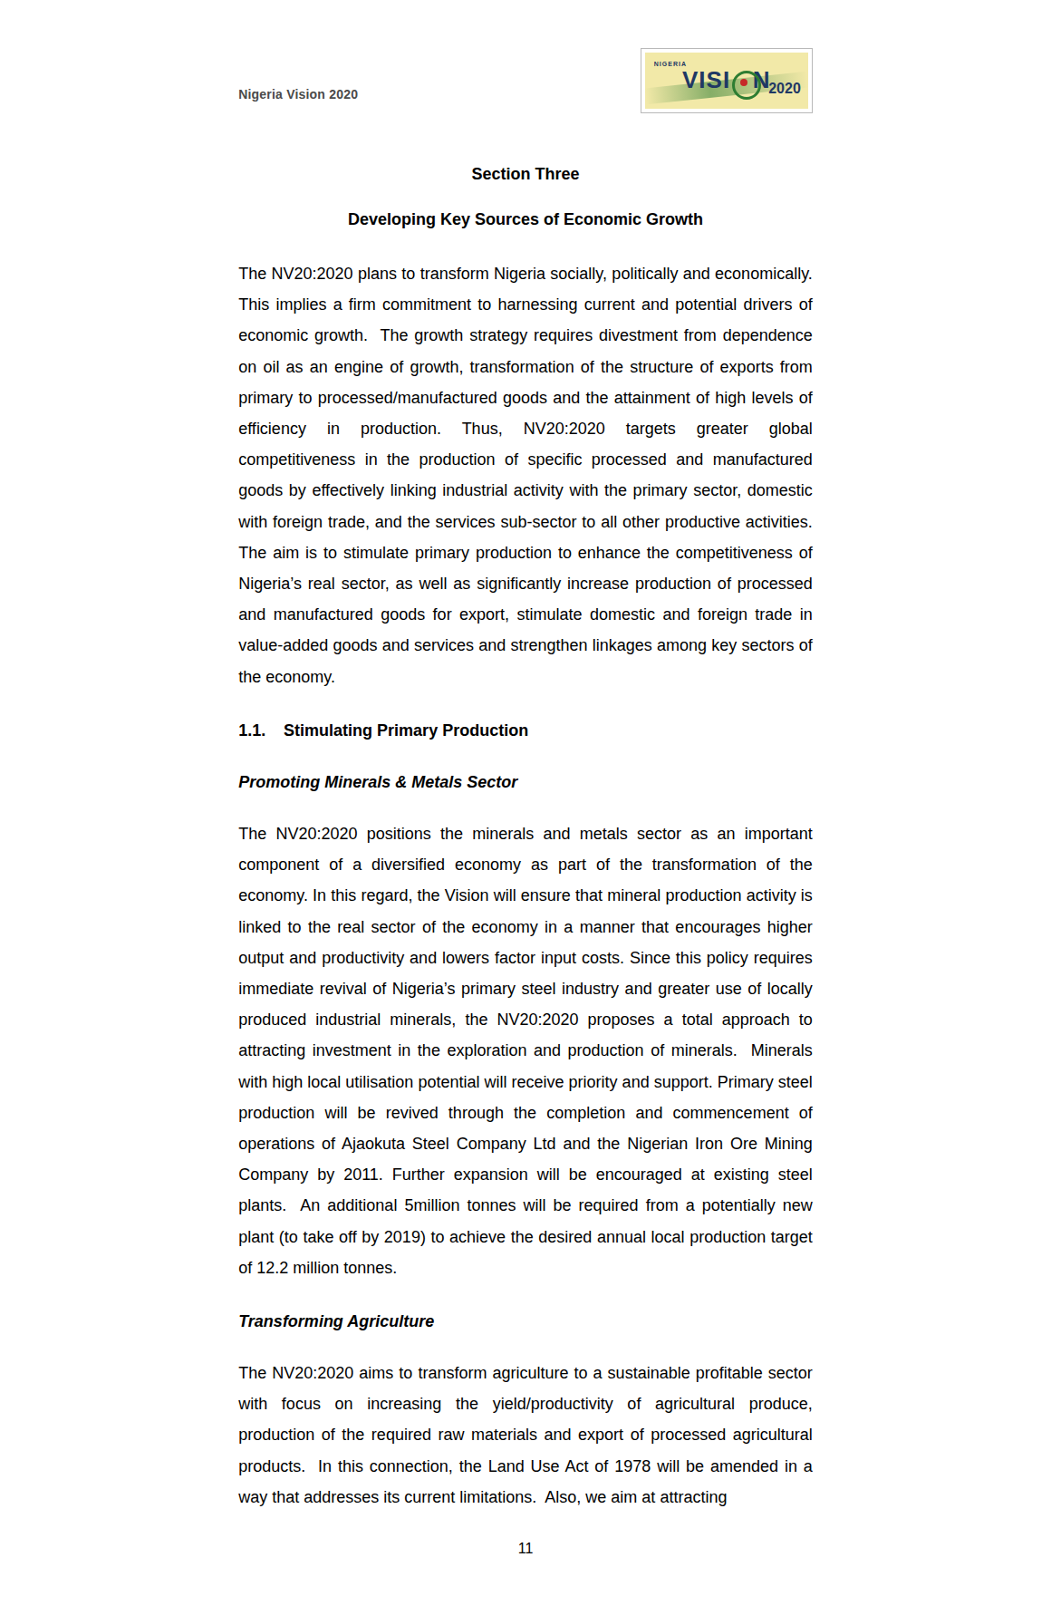Nigeria Vision 2020
NIGERIA VISI N 2020
Section Three
Developing Key Sources of Economic Growth
The NV20:2020 plans to transform Nigeria socially, politically and economically. This implies a firm commitment to harnessing current and potential drivers of economic growth. The growth strategy requires divestment from dependence on oil as an engine of growth, transformation of the structure of exports from primary to processed/manufactured goods and the attainment of high levels of efficiency in production. Thus, NV20:2020 targets greater global competitiveness in the production of specific processed and manufactured goods by effectively linking industrial activity with the primary sector, domestic with foreign trade, and the services sub-sector to all other productive activities. The aim is to stimulate primary production to enhance the competitiveness of Nigeria’s real sector, as well as significantly increase production of processed and manufactured goods for export, stimulate domestic and foreign trade in value-added goods and services and strengthen linkages among key sectors of the economy.
1.1. Stimulating Primary Production
Promoting Minerals & Metals Sector
The NV20:2020 positions the minerals and metals sector as an important component of a diversified economy as part of the transformation of the economy. In this regard, the Vision will ensure that mineral production activity is linked to the real sector of the economy in a manner that encourages higher output and productivity and lowers factor input costs. Since this policy requires immediate revival of Nigeria’s primary steel industry and greater use of locally produced industrial minerals, the NV20:2020 proposes a total approach to attracting investment in the exploration and production of minerals. Minerals with high local utilisation potential will receive priority and support. Primary steel production will be revived through the completion and commencement of operations of Ajaokuta Steel Company Ltd and the Nigerian Iron Ore Mining Company by 2011. Further expansion will be encouraged at existing steel plants. An additional 5million tonnes will be required from a potentially new plant (to take off by 2019) to achieve the desired annual local production target of 12.2 million tonnes.
Transforming Agriculture
The NV20:2020 aims to transform agriculture to a sustainable profitable sector with focus on increasing the yield/productivity of agricultural produce, production of the required raw materials and export of processed agricultural products. In this connection, the Land Use Act of 1978 will be amended in a way that addresses its current limitations. Also, we aim at attracting
11